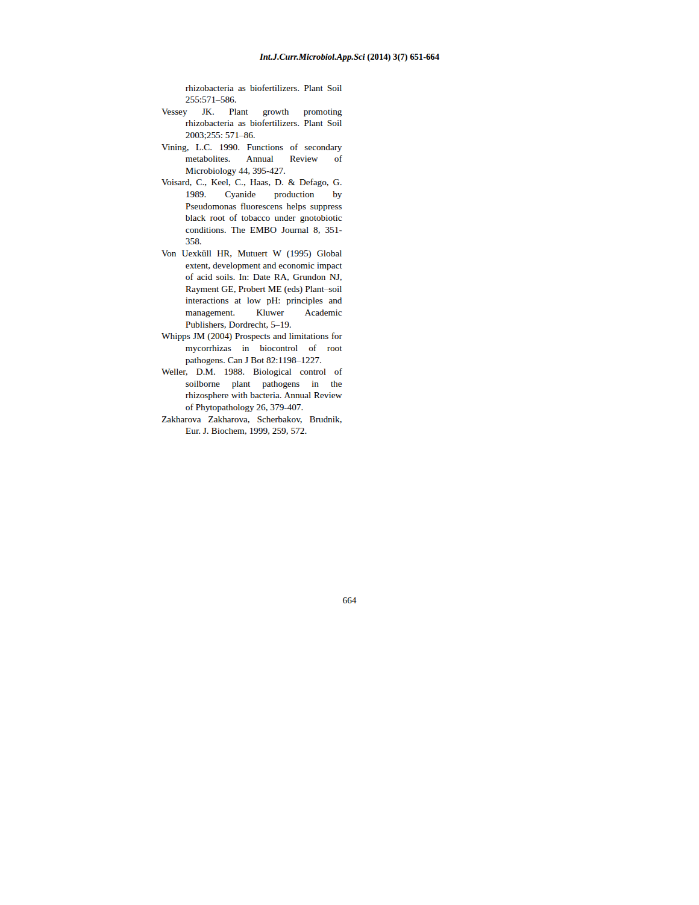Int.J.Curr.Microbiol.App.Sci (2014) 3(7) 651-664
rhizobacteria as biofertilizers. Plant Soil 255:571–586.
Vessey JK. Plant growth promoting rhizobacteria as biofertilizers. Plant Soil 2003;255: 571–86.
Vining, L.C. 1990. Functions of secondary metabolites. Annual Review of Microbiology 44, 395-427.
Voisard, C., Keel, C., Haas, D. & Defago, G. 1989. Cyanide production by Pseudomonas fluorescens helps suppress black root of tobacco under gnotobiotic conditions. The EMBO Journal 8, 351-358.
Von Uexküll HR, Mutuert W (1995) Global extent, development and economic impact of acid soils. In: Date RA, Grundon NJ, Rayment GE, Probert ME (eds) Plant–soil interactions at low pH: principles and management. Kluwer Academic Publishers, Dordrecht, 5–19.
Whipps JM (2004) Prospects and limitations for mycorrhizas in biocontrol of root pathogens. Can J Bot 82:1198–1227.
Weller, D.M. 1988. Biological control of soilborne plant pathogens in the rhizosphere with bacteria. Annual Review of Phytopathology 26, 379-407.
Zakharova Zakharova, Scherbakov, Brudnik, Eur. J. Biochem, 1999, 259, 572.
664